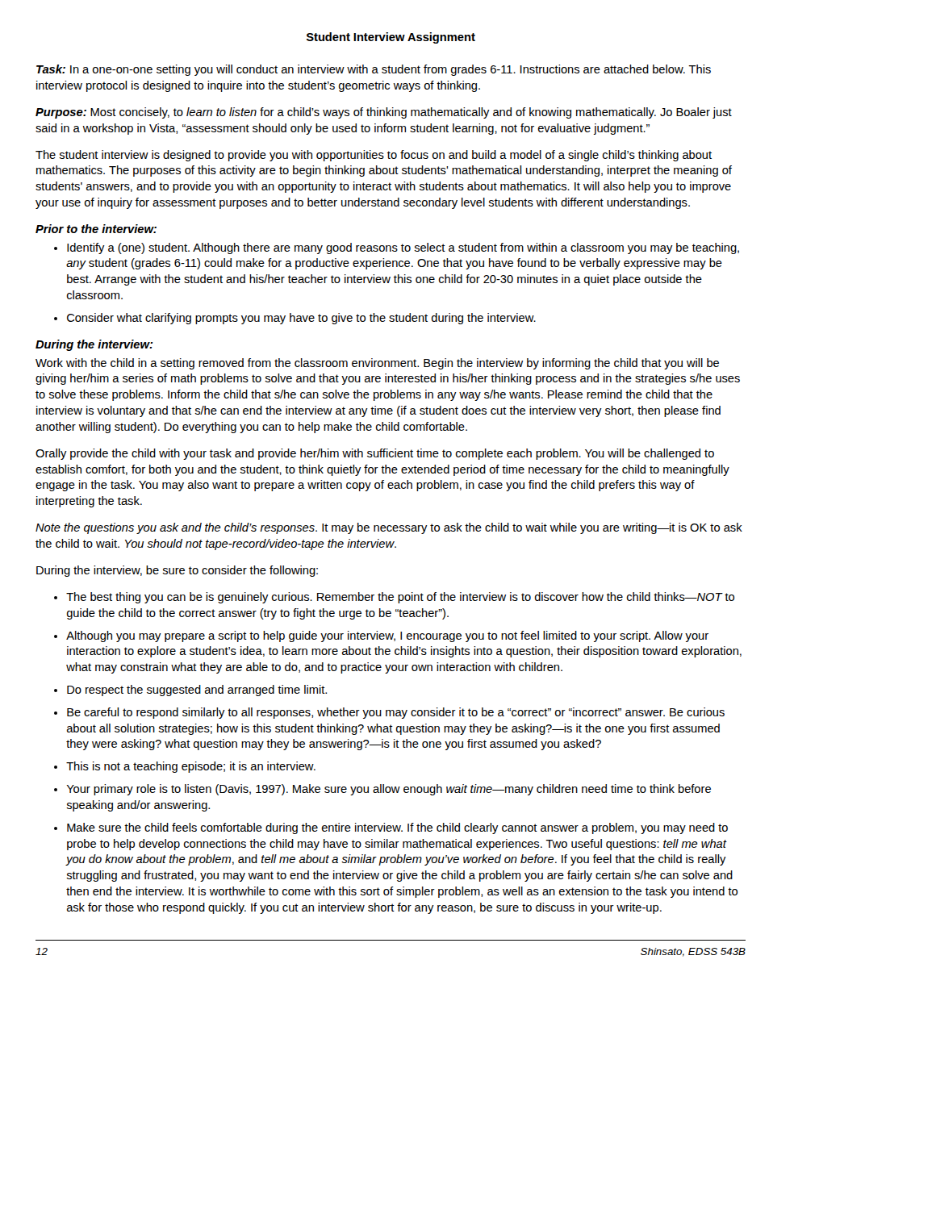Student Interview Assignment
Task: In a one-on-one setting you will conduct an interview with a student from grades 6-11. Instructions are attached below. This interview protocol is designed to inquire into the student’s geometric ways of thinking.
Purpose: Most concisely, to learn to listen for a child’s ways of thinking mathematically and of knowing mathematically. Jo Boaler just said in a workshop in Vista, “assessment should only be used to inform student learning, not for evaluative judgment.”
The student interview is designed to provide you with opportunities to focus on and build a model of a single child’s thinking about mathematics. The purposes of this activity are to begin thinking about students' mathematical understanding, interpret the meaning of students' answers, and to provide you with an opportunity to interact with students about mathematics. It will also help you to improve your use of inquiry for assessment purposes and to better understand secondary level students with different understandings.
Prior to the interview:
Identify a (one) student. Although there are many good reasons to select a student from within a classroom you may be teaching, any student (grades 6-11) could make for a productive experience. One that you have found to be verbally expressive may be best. Arrange with the student and his/her teacher to interview this one child for 20-30 minutes in a quiet place outside the classroom.
Consider what clarifying prompts you may have to give to the student during the interview.
During the interview:
Work with the child in a setting removed from the classroom environment. Begin the interview by informing the child that you will be giving her/him a series of math problems to solve and that you are interested in his/her thinking process and in the strategies s/he uses to solve these problems. Inform the child that s/he can solve the problems in any way s/he wants. Please remind the child that the interview is voluntary and that s/he can end the interview at any time (if a student does cut the interview very short, then please find another willing student). Do everything you can to help make the child comfortable.
Orally provide the child with your task and provide her/him with sufficient time to complete each problem. You will be challenged to establish comfort, for both you and the student, to think quietly for the extended period of time necessary for the child to meaningfully engage in the task. You may also want to prepare a written copy of each problem, in case you find the child prefers this way of interpreting the task.
Note the questions you ask and the child’s responses. It may be necessary to ask the child to wait while you are writing—it is OK to ask the child to wait. You should not tape-record/video-tape the interview.
During the interview, be sure to consider the following:
The best thing you can be is genuinely curious. Remember the point of the interview is to discover how the child thinks—NOT to guide the child to the correct answer (try to fight the urge to be “teacher”).
Although you may prepare a script to help guide your interview, I encourage you to not feel limited to your script. Allow your interaction to explore a student’s idea, to learn more about the child’s insights into a question, their disposition toward exploration, what may constrain what they are able to do, and to practice your own interaction with children.
Do respect the suggested and arranged time limit.
Be careful to respond similarly to all responses, whether you may consider it to be a “correct” or “incorrect” answer. Be curious about all solution strategies; how is this student thinking? what question may they be asking?—is it the one you first assumed they were asking? what question may they be answering?—is it the one you first assumed you asked?
This is not a teaching episode; it is an interview.
Your primary role is to listen (Davis, 1997). Make sure you allow enough wait time—many children need time to think before speaking and/or answering.
Make sure the child feels comfortable during the entire interview. If the child clearly cannot answer a problem, you may need to probe to help develop connections the child may have to similar mathematical experiences. Two useful questions: tell me what you do know about the problem, and tell me about a similar problem you’ve worked on before. If you feel that the child is really struggling and frustrated, you may want to end the interview or give the child a problem you are fairly certain s/he can solve and then end the interview. It is worthwhile to come with this sort of simpler problem, as well as an extension to the task you intend to ask for those who respond quickly. If you cut an interview short for any reason, be sure to discuss in your write-up.
12 Shinsato, EDSS 543B